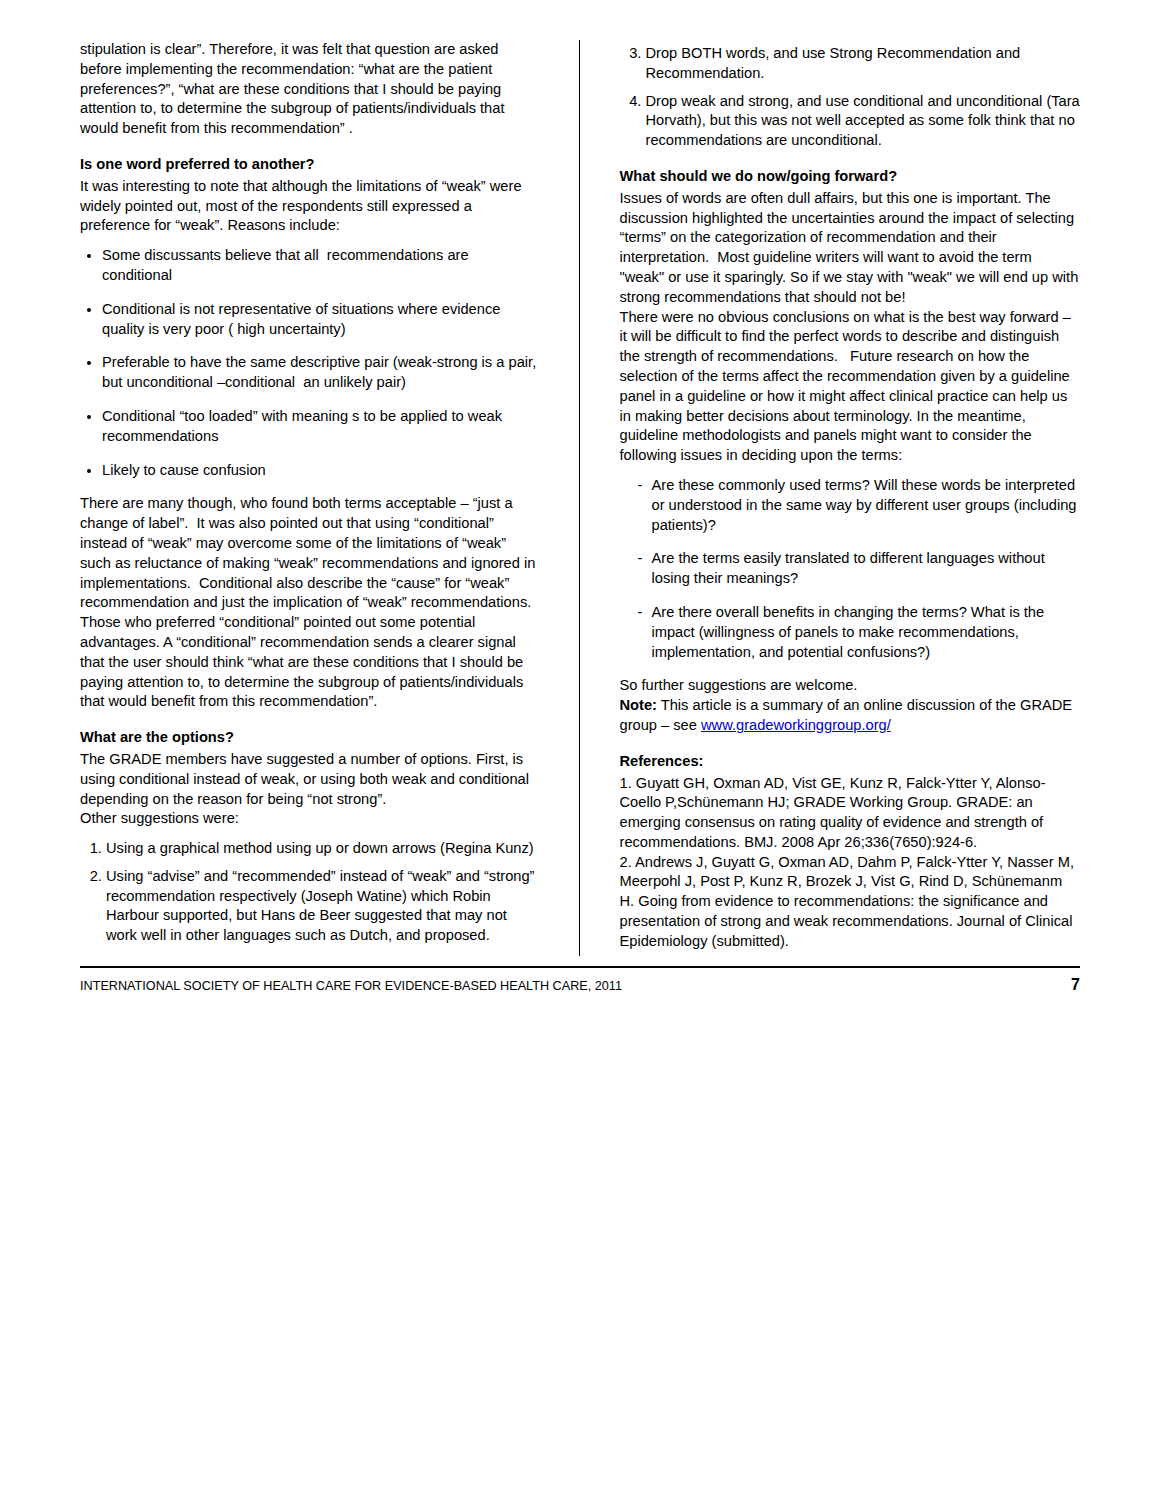stipulation is clear”. Therefore, it was felt that question are asked before implementing the recommendation: “what are the patient preferences?”, “what are these conditions that I should be paying attention to, to determine the subgroup of patients/individuals that would benefit from this recommendation” .
Is one word preferred to another?
It was interesting to note that although the limitations of “weak” were widely pointed out, most of the respondents still expressed a preference for “weak”. Reasons include:
Some discussants believe that all recommendations are conditional
Conditional is not representative of situations where evidence quality is very poor ( high uncertainty)
Preferable to have the same descriptive pair (weak-strong is a pair, but unconditional –conditional an unlikely pair)
Conditional “too loaded” with meaning s to be applied to weak recommendations
Likely to cause confusion
There are many though, who found both terms acceptable – “just a change of label”. It was also pointed out that using “conditional” instead of “weak” may overcome some of the limitations of “weak” such as reluctance of making “weak” recommendations and ignored in implementations. Conditional also describe the “cause” for “weak” recommendation and just the implication of “weak” recommendations. Those who preferred “conditional” pointed out some potential advantages. A “conditional” recommendation sends a clearer signal that the user should think “what are these conditions that I should be paying attention to, to determine the subgroup of patients/individuals that would benefit from this recommendation”.
What are the options?
The GRADE members have suggested a number of options. First, is using conditional instead of weak, or using both weak and conditional depending on the reason for being “not strong”.
Other suggestions were:
Using a graphical method using up or down arrows (Regina Kunz)
Using “advise” and “recommended” instead of “weak” and “strong” recommendation respectively (Joseph Watine) which Robin Harbour supported, but Hans de Beer suggested that may not work well in other languages such as Dutch, and proposed.
Drop BOTH words, and use Strong Recommendation and Recommendation.
Drop weak and strong, and use conditional and unconditional (Tara Horvath), but this was not well accepted as some folk think that no recommendations are unconditional.
What should we do now/going forward?
Issues of words are often dull affairs, but this one is important. The discussion highlighted the uncertainties around the impact of selecting “terms” on the categorization of recommendation and their interpretation. Most guideline writers will want to avoid the term "weak" or use it sparingly. So if we stay with "weak" we will end up with strong recommendations that should not be!
There were no obvious conclusions on what is the best way forward – it will be difficult to find the perfect words to describe and distinguish the strength of recommendations. Future research on how the selection of the terms affect the recommendation given by a guideline panel in a guideline or how it might affect clinical practice can help us in making better decisions about terminology. In the meantime, guideline methodologists and panels might want to consider the following issues in deciding upon the terms:
Are these commonly used terms? Will these words be interpreted or understood in the same way by different user groups (including patients)?
Are the terms easily translated to different languages without losing their meanings?
Are there overall benefits in changing the terms? What is the impact (willingness of panels to make recommendations, implementation, and potential confusions?)
So further suggestions are welcome.
Note: This article is a summary of an online discussion of the GRADE group – see www.gradeworkinggroup.org/
References:
1. Guyatt GH, Oxman AD, Vist GE, Kunz R, Falck-Ytter Y, Alonso-Coello P,Schünemann HJ; GRADE Working Group. GRADE: an emerging consensus on rating quality of evidence and strength of recommendations. BMJ. 2008 Apr 26;336(7650):924-6.
2. Andrews J, Guyatt G, Oxman AD, Dahm P, Falck-Ytter Y, Nasser M, Meerpohl J, Post P, Kunz R, Brozek J, Vist G, Rind D, Schünemanm H. Going from evidence to recommendations: the significance and presentation of strong and weak recommendations. Journal of Clinical Epidemiology (submitted).
INTERNATIONAL SOCIETY OF HEALTH CARE FOR EVIDENCE-BASED HEALTH CARE, 2011 7